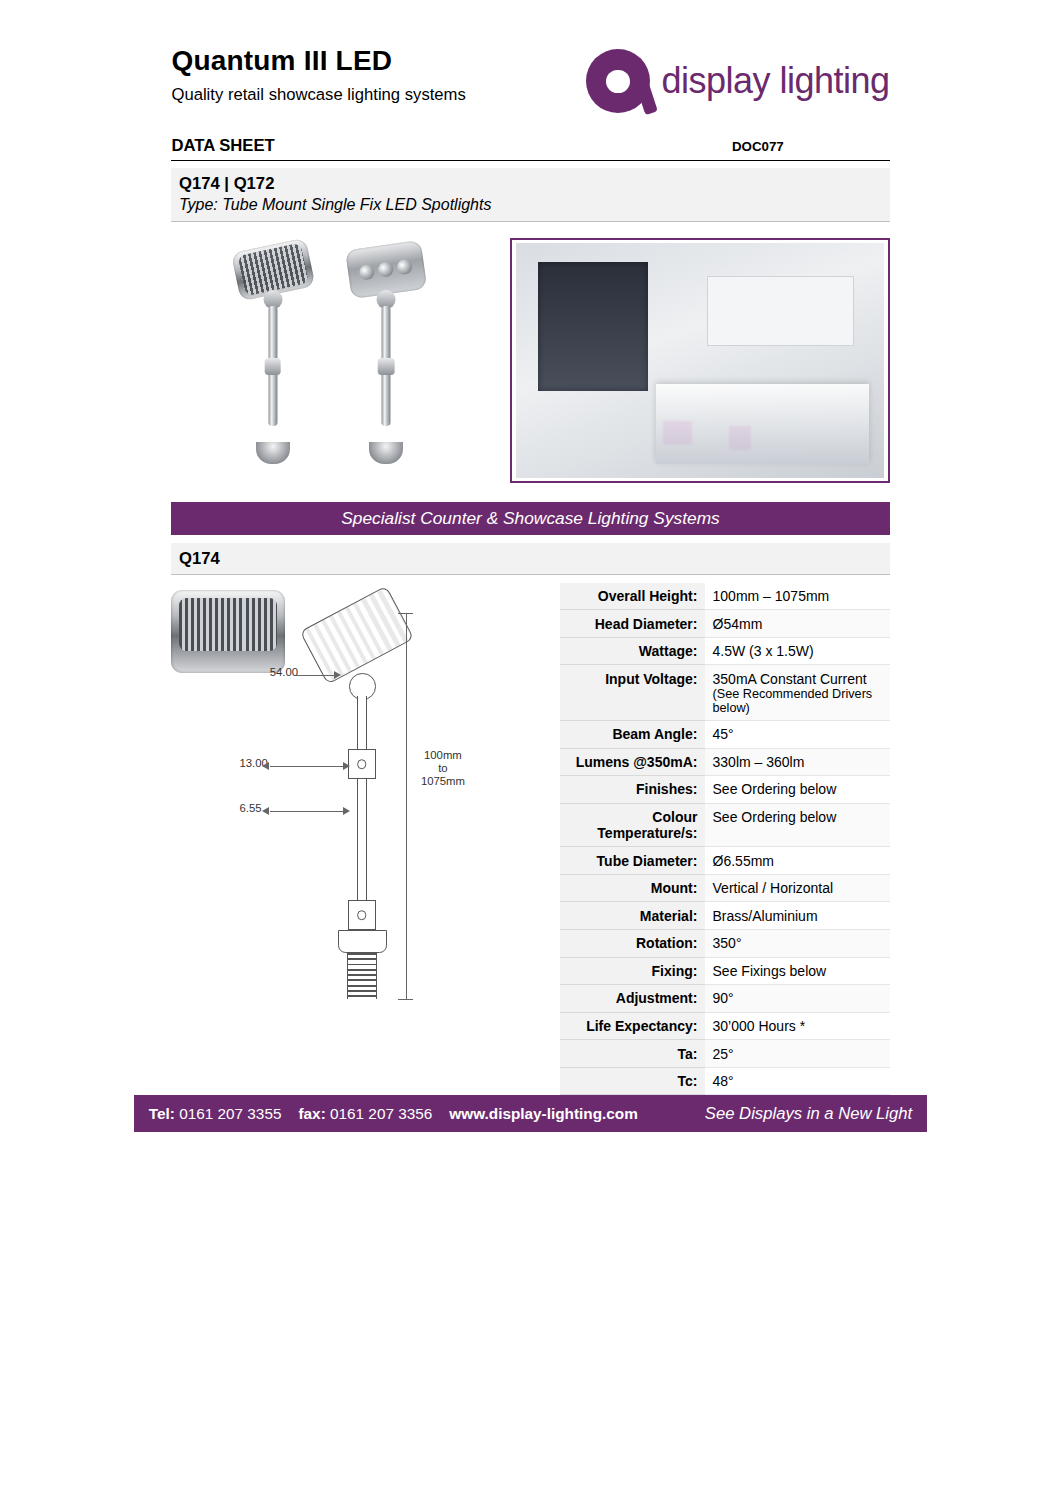Quantum III LED
Quality retail showcase lighting systems
display lighting
DATA SHEET DOC077
Q174 | Q172
Type: Tube Mount Single Fix LED Spotlights
Specialist Counter & Showcase Lighting Systems
Q174
54.00
13.00
6.55
100mm
to
1075mm
| Overall Height: | 100mm – 1075mm |
| Head Diameter: | Ø54mm |
| Wattage: | 4.5W (3 x 1.5W) |
| Input Voltage: | 350mA Constant Current (See Recommended Drivers below) |
| Beam Angle: | 45° |
| Lumens @350mA: | 330lm – 360lm |
| Finishes: | See Ordering below |
| Colour Temperature/s: | See Ordering below |
| Tube Diameter: | Ø6.55mm |
| Mount: | Vertical / Horizontal |
| Material: | Brass/Aluminium |
| Rotation: | 350° |
| Fixing: | See Fixings below |
| Adjustment: | 90° |
| Life Expectancy: | 30’000 Hours * |
| Ta: | 25° |
| Tc: | 48° |
Tel: 0161 207 3355 fax: 0161 207 3356 www.display-lighting.com
See Displays in a New Light